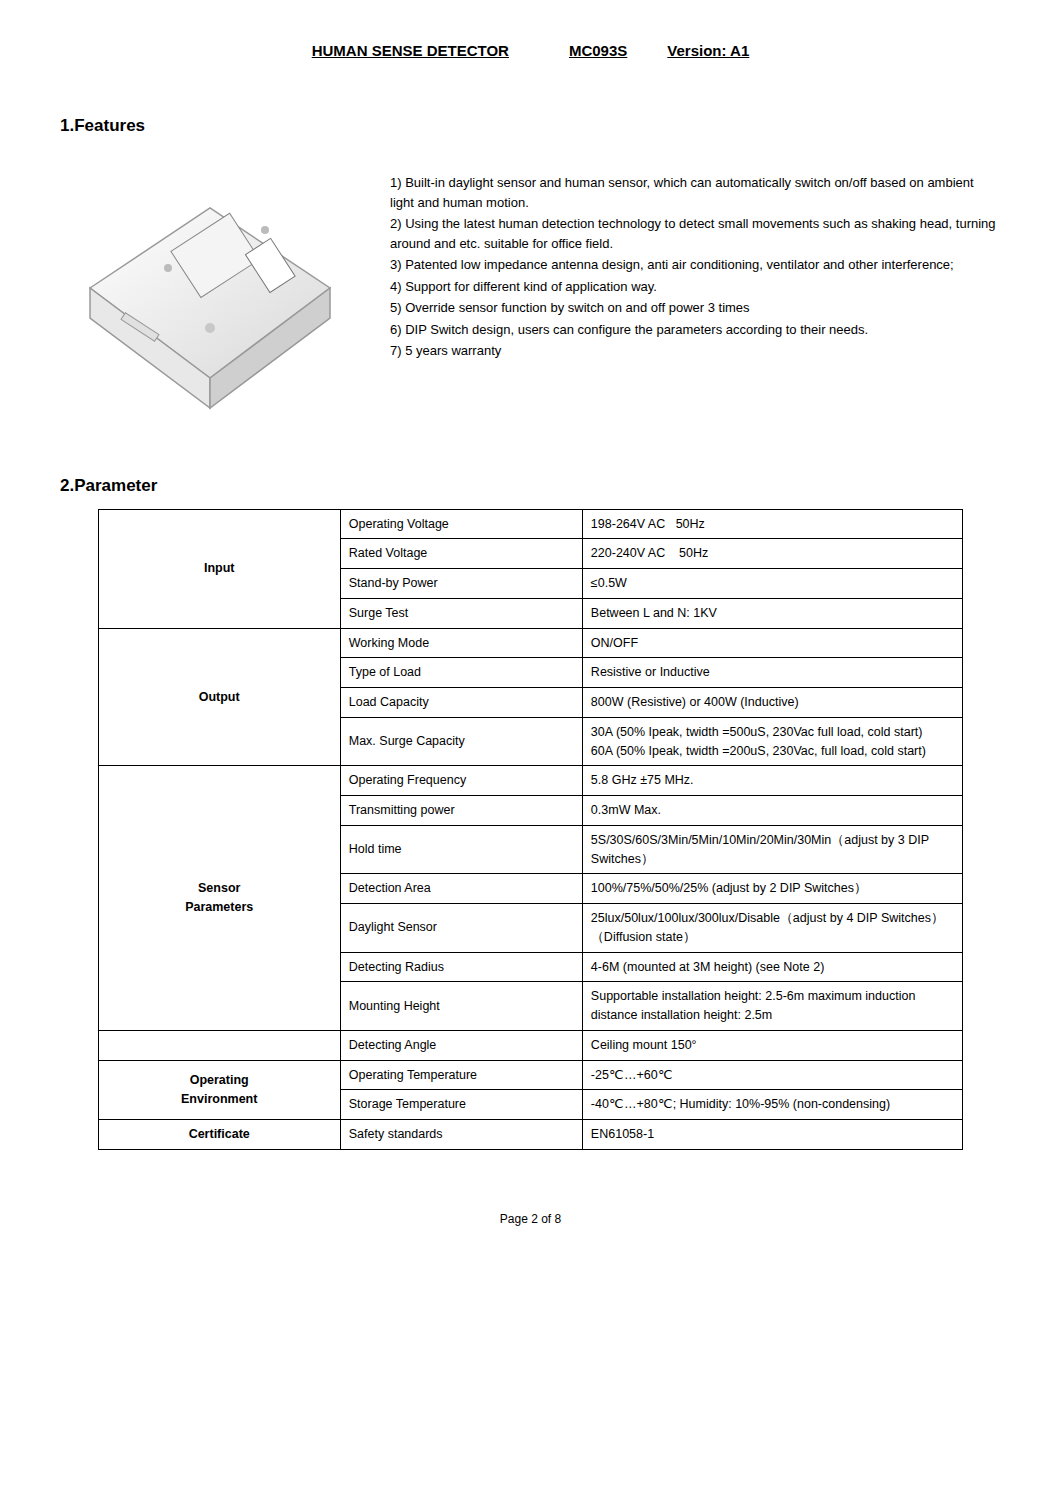HUMAN SENSE DETECTOR MC093S Version: A1
1.Features
1) Built-in daylight sensor and human sensor, which can automatically switch on/off based on ambient light and human motion.
2) Using the latest human detection technology to detect small movements such as shaking head, turning around and etc. suitable for office field.
3) Patented low impedance antenna design, anti air conditioning, ventilator and other interference;
4) Support for different kind of application way.
5) Override sensor function by switch on and off power 3 times
6) DIP Switch design, users can configure the parameters according to their needs.
7) 5 years warranty
2.Parameter
| Input | Operating Voltage | 198-264V AC 50Hz |
| Rated Voltage | 220-240V AC 50Hz |
| Stand-by Power | ≤0.5W |
| Surge Test | Between L and N: 1KV |
| Output | Working Mode | ON/OFF |
| Type of Load | Resistive or Inductive |
| Load Capacity | 800W (Resistive) or 400W (Inductive) |
| Max. Surge Capacity | 30A (50% Ipeak, twidth =500uS, 230Vac full load, cold start) 60A (50% Ipeak, twidth =200uS, 230Vac, full load, cold start) |
| Sensor Parameters | Operating Frequency | 5.8 GHz ±75 MHz. |
| Transmitting power | 0.3mW Max. |
| Hold time | 5S/30S/60S/3Min/5Min/10Min/20Min/30Min（adjust by 3 DIP Switches） |
| Detection Area | 100%/75%/50%/25% (adjust by 2 DIP Switches） |
| Daylight Sensor | 25lux/50lux/100lux/300lux/Disable（adjust by 4 DIP Switches）（Diffusion state） |
| Detecting Radius | 4-6M (mounted at 3M height) (see Note 2) |
| Mounting Height | Supportable installation height: 2.5-6m maximum induction distance installation height: 2.5m |
| | Detecting Angle | Ceiling mount 150° |
| Operating Environment | Operating Temperature | -25℃…+60℃ |
| Storage Temperature | -40℃…+80℃; Humidity: 10%-95% (non-condensing) |
| Certificate | Safety standards | EN61058-1 |
Page 2 of 8